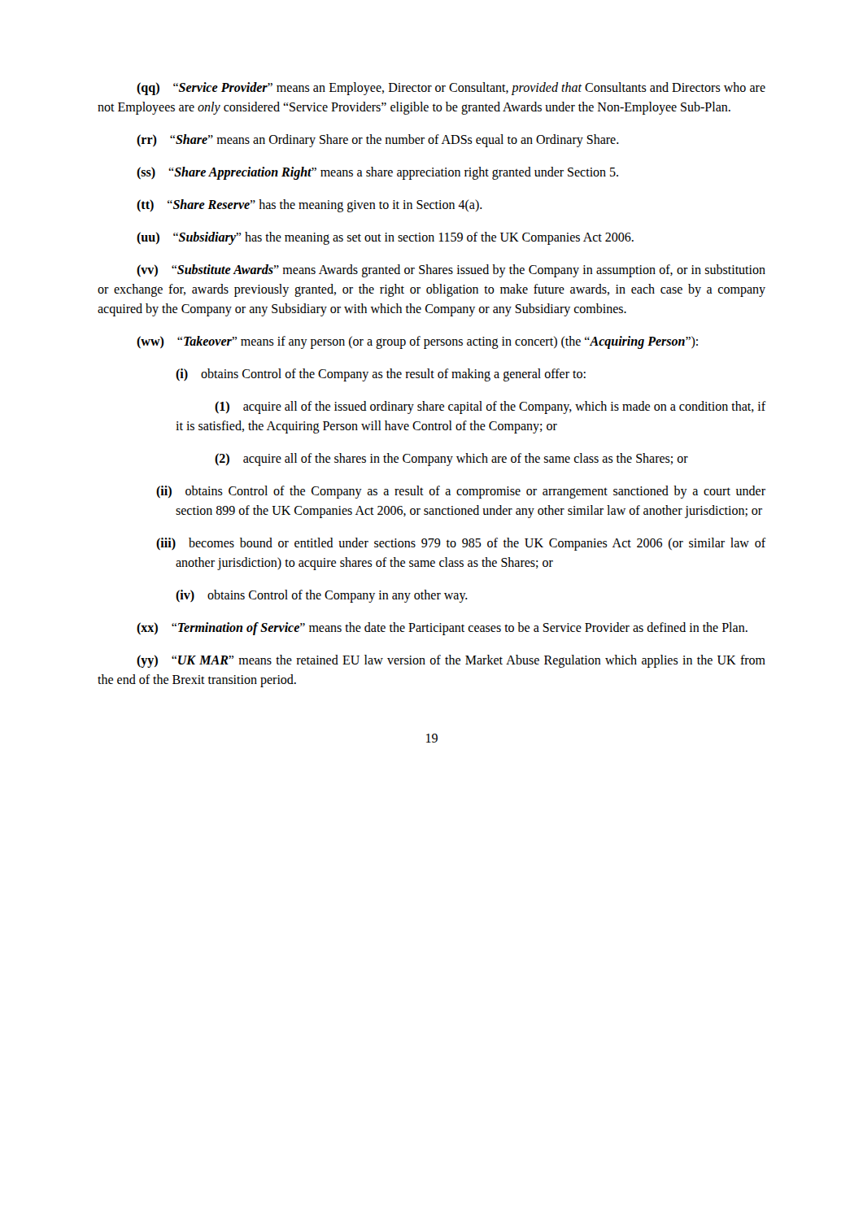(qq) “Service Provider” means an Employee, Director or Consultant, provided that Consultants and Directors who are not Employees are only considered “Service Providers” eligible to be granted Awards under the Non-Employee Sub-Plan.
(rr) “Share” means an Ordinary Share or the number of ADSs equal to an Ordinary Share.
(ss) “Share Appreciation Right” means a share appreciation right granted under Section 5.
(tt) “Share Reserve” has the meaning given to it in Section 4(a).
(uu) “Subsidiary” has the meaning as set out in section 1159 of the UK Companies Act 2006.
(vv) “Substitute Awards” means Awards granted or Shares issued by the Company in assumption of, or in substitution or exchange for, awards previously granted, or the right or obligation to make future awards, in each case by a company acquired by the Company or any Subsidiary or with which the Company or any Subsidiary combines.
(ww) “Takeover” means if any person (or a group of persons acting in concert) (the “Acquiring Person”):
(i) obtains Control of the Company as the result of making a general offer to:
(1) acquire all of the issued ordinary share capital of the Company, which is made on a condition that, if it is satisfied, the Acquiring Person will have Control of the Company; or
(2) acquire all of the shares in the Company which are of the same class as the Shares; or
(ii) obtains Control of the Company as a result of a compromise or arrangement sanctioned by a court under section 899 of the UK Companies Act 2006, or sanctioned under any other similar law of another jurisdiction; or
(iii) becomes bound or entitled under sections 979 to 985 of the UK Companies Act 2006 (or similar law of another jurisdiction) to acquire shares of the same class as the Shares; or
(iv) obtains Control of the Company in any other way.
(xx) “Termination of Service” means the date the Participant ceases to be a Service Provider as defined in the Plan.
(yy) “UK MAR” means the retained EU law version of the Market Abuse Regulation which applies in the UK from the end of the Brexit transition period.
19